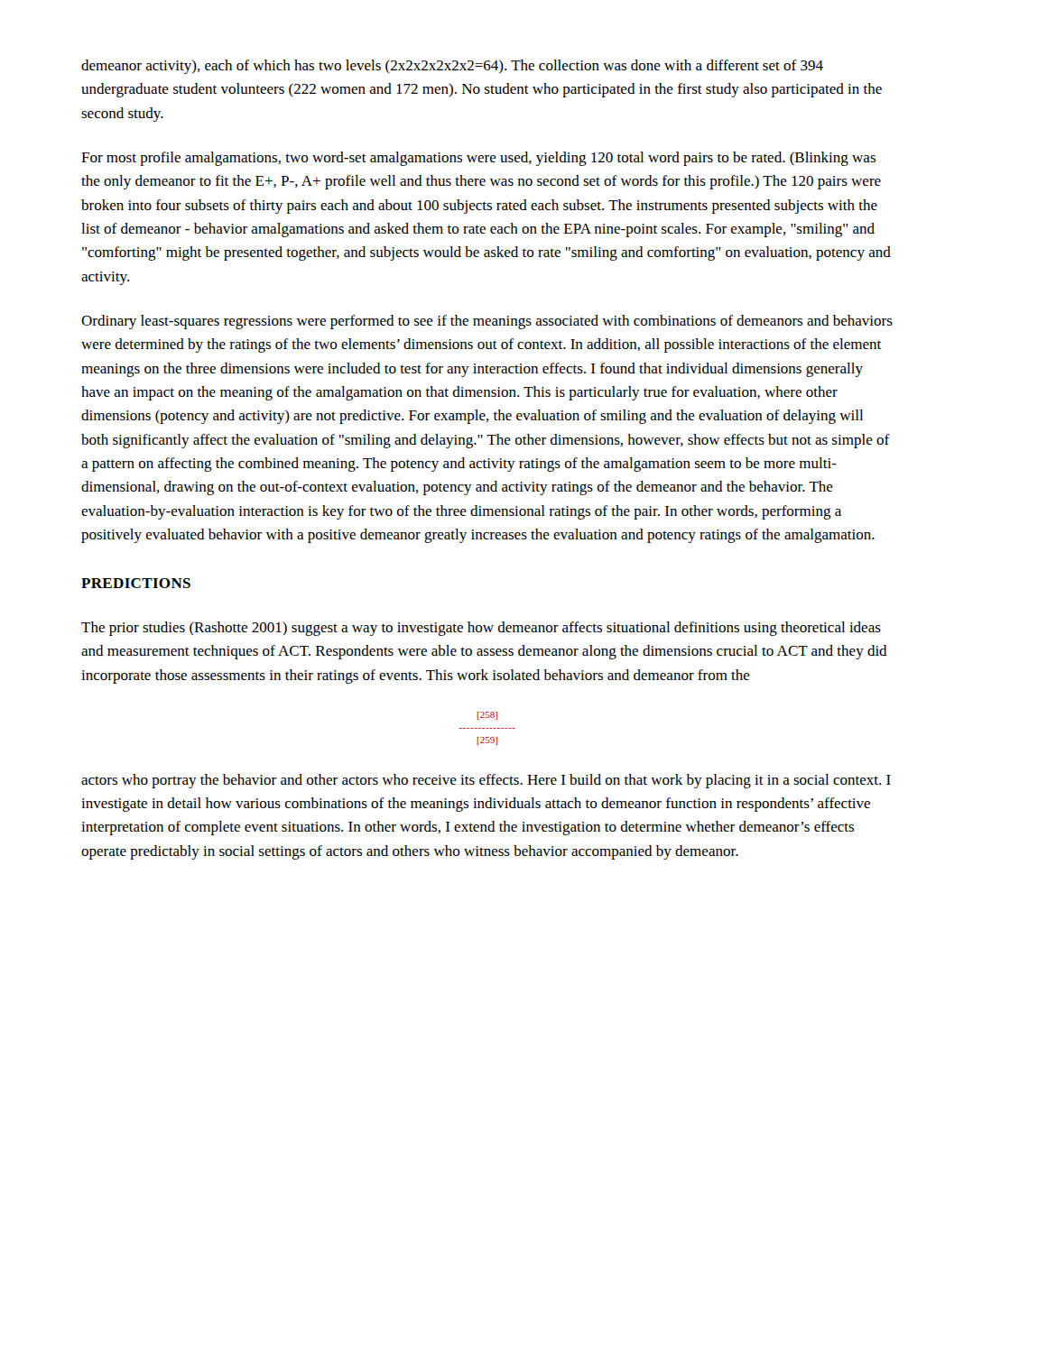demeanor activity), each of which has two levels (2x2x2x2x2x2=64). The collection was done with a different set of 394 undergraduate student volunteers (222 women and 172 men). No student who participated in the first study also participated in the second study.
For most profile amalgamations, two word-set amalgamations were used, yielding 120 total word pairs to be rated. (Blinking was the only demeanor to fit the E+, P-, A+ profile well and thus there was no second set of words for this profile.) The 120 pairs were broken into four subsets of thirty pairs each and about 100 subjects rated each subset. The instruments presented subjects with the list of demeanor - behavior amalgamations and asked them to rate each on the EPA nine-point scales. For example, "smiling" and "comforting" might be presented together, and subjects would be asked to rate "smiling and comforting" on evaluation, potency and activity.
Ordinary least-squares regressions were performed to see if the meanings associated with combinations of demeanors and behaviors were determined by the ratings of the two elements’ dimensions out of context. In addition, all possible interactions of the element meanings on the three dimensions were included to test for any interaction effects. I found that individual dimensions generally have an impact on the meaning of the amalgamation on that dimension. This is particularly true for evaluation, where other dimensions (potency and activity) are not predictive. For example, the evaluation of smiling and the evaluation of delaying will both significantly affect the evaluation of "smiling and delaying." The other dimensions, however, show effects but not as simple of a pattern on affecting the combined meaning. The potency and activity ratings of the amalgamation seem to be more multi-dimensional, drawing on the out-of-context evaluation, potency and activity ratings of the demeanor and the behavior. The evaluation-by-evaluation interaction is key for two of the three dimensional ratings of the pair. In other words, performing a positively evaluated behavior with a positive demeanor greatly increases the evaluation and potency ratings of the amalgamation.
PREDICTIONS
The prior studies (Rashotte 2001) suggest a way to investigate how demeanor affects situational definitions using theoretical ideas and measurement techniques of ACT. Respondents were able to assess demeanor along the dimensions crucial to ACT and they did incorporate those assessments in their ratings of events. This work isolated behaviors and demeanor from the
[258]
---------------
[259]
actors who portray the behavior and other actors who receive its effects. Here I build on that work by placing it in a social context. I investigate in detail how various combinations of the meanings individuals attach to demeanor function in respondents’ affective interpretation of complete event situations. In other words, I extend the investigation to determine whether demeanor’s effects operate predictably in social settings of actors and others who witness behavior accompanied by demeanor.